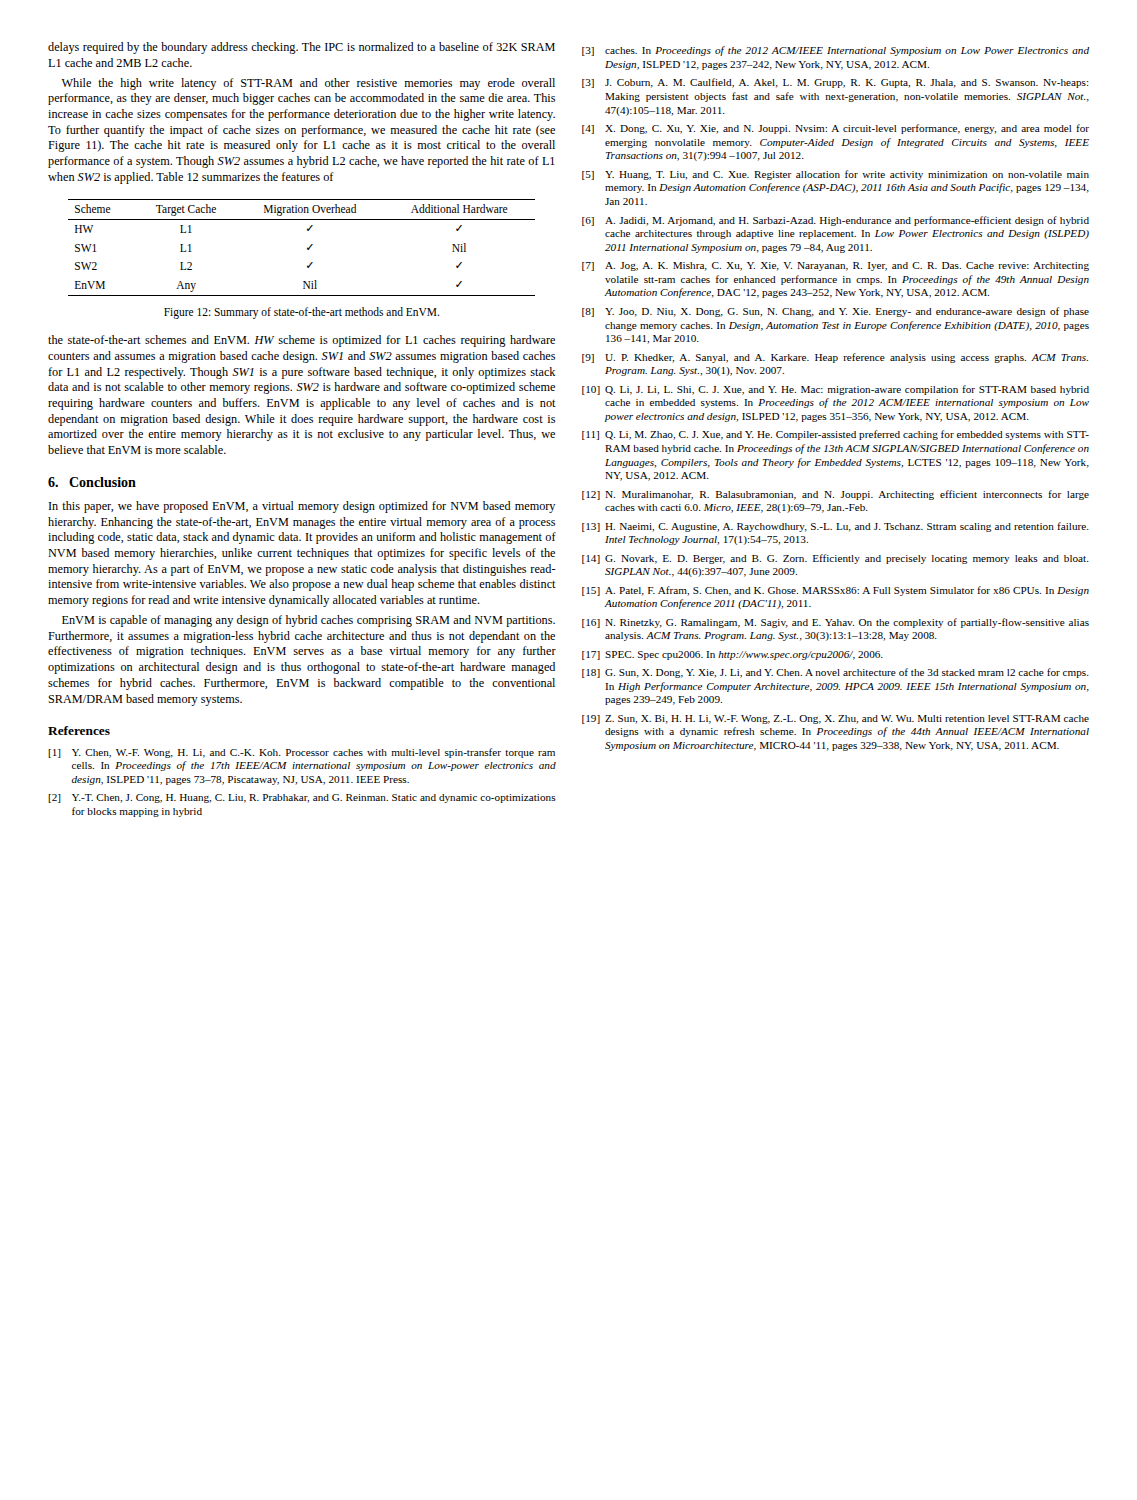delays required by the boundary address checking. The IPC is normalized to a baseline of 32K SRAM L1 cache and 2MB L2 cache.
While the high write latency of STT-RAM and other resistive memories may erode overall performance, as they are denser, much bigger caches can be accommodated in the same die area. This increase in cache sizes compensates for the performance deterioration due to the higher write latency. To further quantify the impact of cache sizes on performance, we measured the cache hit rate (see Figure 11). The cache hit rate is measured only for L1 cache as it is most critical to the overall performance of a system. Though SW2 assumes a hybrid L2 cache, we have reported the hit rate of L1 when SW2 is applied. Table 12 summarizes the features of
| Scheme | Target Cache | Migration Overhead | Additional Hardware |
| --- | --- | --- | --- |
| HW | L1 | ✓ | ✓ |
| SW1 | L1 | ✓ | Nil |
| SW2 | L2 | ✓ | ✓ |
| EnVM | Any | Nil | ✓ |
Figure 12: Summary of state-of-the-art methods and EnVM.
the state-of-the-art schemes and EnVM. HW scheme is optimized for L1 caches requiring hardware counters and assumes a migration based cache design. SW1 and SW2 assumes migration based caches for L1 and L2 respectively. Though SW1 is a pure software based technique, it only optimizes stack data and is not scalable to other memory regions. SW2 is hardware and software co-optimized scheme requiring hardware counters and buffers. EnVM is applicable to any level of caches and is not dependant on migration based design. While it does require hardware support, the hardware cost is amortized over the entire memory hierarchy as it is not exclusive to any particular level. Thus, we believe that EnVM is more scalable.
6. Conclusion
In this paper, we have proposed EnVM, a virtual memory design optimized for NVM based memory hierarchy. Enhancing the state-of-the-art, EnVM manages the entire virtual memory area of a process including code, static data, stack and dynamic data. It provides an uniform and holistic management of NVM based memory hierarchies, unlike current techniques that optimizes for specific levels of the memory hierarchy. As a part of EnVM, we propose a new static code analysis that distinguishes read-intensive from write-intensive variables. We also propose a new dual heap scheme that enables distinct memory regions for read and write intensive dynamically allocated variables at runtime.
EnVM is capable of managing any design of hybrid caches comprising SRAM and NVM partitions. Furthermore, it assumes a migration-less hybrid cache architecture and thus is not dependant on the effectiveness of migration techniques. EnVM serves as a base virtual memory for any further optimizations on architectural design and is thus orthogonal to state-of-the-art hardware managed schemes for hybrid caches. Furthermore, EnVM is backward compatible to the conventional SRAM/DRAM based memory systems.
References
Y. Chen, W.-F. Wong, H. Li, and C.-K. Koh. Processor caches with multi-level spin-transfer torque ram cells. In Proceedings of the 17th IEEE/ACM international symposium on Low-power electronics and design, ISLPED '11, pages 73–78, Piscataway, NJ, USA, 2011. IEEE Press.
Y.-T. Chen, J. Cong, H. Huang, C. Liu, R. Prabhakar, and G. Reinman. Static and dynamic co-optimizations for blocks mapping in hybrid
caches. In Proceedings of the 2012 ACM/IEEE International Symposium on Low Power Electronics and Design, ISLPED '12, pages 237–242, New York, NY, USA, 2012. ACM.
J. Coburn, A. M. Caulfield, A. Akel, L. M. Grupp, R. K. Gupta, R. Jhala, and S. Swanson. Nv-heaps: Making persistent objects fast and safe with next-generation, non-volatile memories. SIGPLAN Not., 47(4):105–118, Mar. 2011.
X. Dong, C. Xu, Y. Xie, and N. Jouppi. Nvsim: A circuit-level performance, energy, and area model for emerging nonvolatile memory. Computer-Aided Design of Integrated Circuits and Systems, IEEE Transactions on, 31(7):994 –1007, Jul 2012.
Y. Huang, T. Liu, and C. Xue. Register allocation for write activity minimization on non-volatile main memory. In Design Automation Conference (ASP-DAC), 2011 16th Asia and South Pacific, pages 129 –134, Jan 2011.
A. Jadidi, M. Arjomand, and H. Sarbazi-Azad. High-endurance and performance-efficient design of hybrid cache architectures through adaptive line replacement. In Low Power Electronics and Design (ISLPED) 2011 International Symposium on, pages 79 –84, Aug 2011.
A. Jog, A. K. Mishra, C. Xu, Y. Xie, V. Narayanan, R. Iyer, and C. R. Das. Cache revive: Architecting volatile stt-ram caches for enhanced performance in cmps. In Proceedings of the 49th Annual Design Automation Conference, DAC '12, pages 243–252, New York, NY, USA, 2012. ACM.
Y. Joo, D. Niu, X. Dong, G. Sun, N. Chang, and Y. Xie. Energy- and endurance-aware design of phase change memory caches. In Design, Automation Test in Europe Conference Exhibition (DATE), 2010, pages 136 –141, Mar 2010.
U. P. Khedker, A. Sanyal, and A. Karkare. Heap reference analysis using access graphs. ACM Trans. Program. Lang. Syst., 30(1), Nov. 2007.
Q. Li, J. Li, L. Shi, C. J. Xue, and Y. He. Mac: migration-aware compilation for STT-RAM based hybrid cache in embedded systems. In Proceedings of the 2012 ACM/IEEE international symposium on Low power electronics and design, ISLPED '12, pages 351–356, New York, NY, USA, 2012. ACM.
Q. Li, M. Zhao, C. J. Xue, and Y. He. Compiler-assisted preferred caching for embedded systems with STT-RAM based hybrid cache. In Proceedings of the 13th ACM SIGPLAN/SIGBED International Conference on Languages, Compilers, Tools and Theory for Embedded Systems, LCTES '12, pages 109–118, New York, NY, USA, 2012. ACM.
N. Muralimanohar, R. Balasubramonian, and N. Jouppi. Architecting efficient interconnects for large caches with cacti 6.0. Micro, IEEE, 28(1):69–79, Jan.-Feb.
H. Naeimi, C. Augustine, A. Raychowdhury, S.-L. Lu, and J. Tschanz. Sttram scaling and retention failure. Intel Technology Journal, 17(1):54–75, 2013.
G. Novark, E. D. Berger, and B. G. Zorn. Efficiently and precisely locating memory leaks and bloat. SIGPLAN Not., 44(6):397–407, June 2009.
A. Patel, F. Afram, S. Chen, and K. Ghose. MARSSx86: A Full System Simulator for x86 CPUs. In Design Automation Conference 2011 (DAC'11), 2011.
N. Rinetzky, G. Ramalingam, M. Sagiv, and E. Yahav. On the complexity of partially-flow-sensitive alias analysis. ACM Trans. Program. Lang. Syst., 30(3):13:1–13:28, May 2008.
SPEC. Spec cpu2006. In http://www.spec.org/cpu2006/, 2006.
G. Sun, X. Dong, Y. Xie, J. Li, and Y. Chen. A novel architecture of the 3d stacked mram l2 cache for cmps. In High Performance Computer Architecture, 2009. HPCA 2009. IEEE 15th International Symposium on, pages 239–249, Feb 2009.
Z. Sun, X. Bi, H. H. Li, W.-F. Wong, Z.-L. Ong, X. Zhu, and W. Wu. Multi retention level STT-RAM cache designs with a dynamic refresh scheme. In Proceedings of the 44th Annual IEEE/ACM International Symposium on Microarchitecture, MICRO-44 '11, pages 329–338, New York, NY, USA, 2011. ACM.